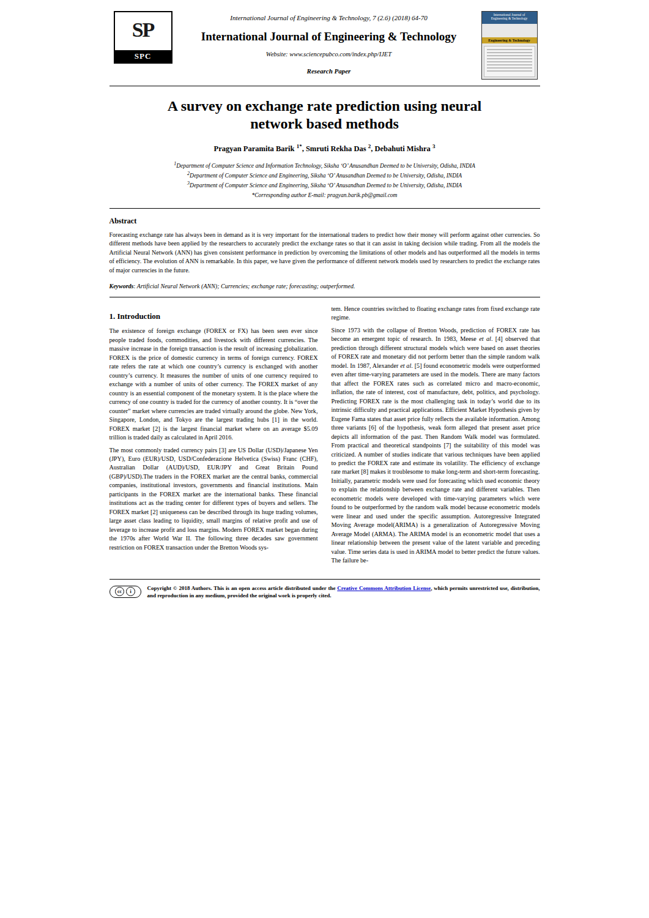SP
SPC
International Journal of Engineering & Technology, 7 (2.6) (2018) 64-70
International Journal of Engineering & Technology
Website: www.sciencepubco.com/index.php/IJET
Research Paper
International Journal of
Engineering & Technology
Engineering & Technology
A survey on exchange rate prediction using neural
network based methods
Pragyan Paramita Barik 1*, Smruti Rekha Das 2, Debahuti Mishra 3
1Department of Computer Science and Information Technology, Siksha ‘O’ Anusandhan Deemed to be University, Odisha, INDIA
2Department of Computer Science and Engineering, Siksha ‘O’ Anusandhan Deemed to be University, Odisha, INDIA
3Department of Computer Science and Engineering, Siksha ‘O’ Anusandhan Deemed to be University, Odisha, INDIA
*Corresponding author E-mail: pragyan.barik.pb@gmail.com
Abstract
Forecasting exchange rate has always been in demand as it is very important for the international traders to predict how their money will perform against other currencies. So different methods have been applied by the researchers to accurately predict the exchange rates so that it can assist in taking decision while trading. From all the models the Artificial Neural Network (ANN) has given consistent performance in prediction by overcoming the limitations of other models and has outperformed all the models in terms of efficiency. The evolution of ANN is remarkable. In this paper, we have given the performance of different network models used by researchers to predict the exchange rates of major currencies in the future.
Keywords: Artificial Neural Network (ANN); Currencies; exchange rate; forecasting; outperformed.
1. Introduction
The existence of foreign exchange (FOREX or FX) has been seen ever since people traded foods, commodities, and livestock with different currencies. The massive increase in the foreign transaction is the result of increasing globalization. FOREX is the price of domestic currency in terms of foreign currency. FOREX rate refers the rate at which one country’s currency is exchanged with another country’s currency. It measures the number of units of one currency required to exchange with a number of units of other currency. The FOREX market of any country is an essential component of the monetary system. It is the place where the currency of one country is traded for the currency of another country. It is “over the counter” market where currencies are traded virtually around the globe. New York, Singapore, London, and Tokyo are the largest trading hubs [1] in the world. FOREX market [2] is the largest financial market where on an average $5.09 trillion is traded daily as calculated in April 2016.
The most commonly traded currency pairs [3] are US Dollar (USD)/Japanese Yen (JPY), Euro (EUR)/USD, USD/Confederazione Helvetica (Swiss) Franc (CHF), Australian Dollar (AUD)/USD, EUR/JPY and Great Britain Pound (GBP)/USD).The traders in the FOREX market are the central banks, commercial companies, institutional investors, governments and financial institutions. Main participants in the FOREX market are the international banks. These financial institutions act as the trading center for different types of buyers and sellers. The FOREX market [2] uniqueness can be described through its huge trading volumes, large asset class leading to liquidity, small margins of relative profit and use of leverage to increase profit and loss margins. Modern FOREX market began during the 1970s after World War II. The following three decades saw government restriction on FOREX transaction under the Bretton Woods sys-
tem. Hence countries switched to floating exchange rates from fixed exchange rate regime.
Since 1973 with the collapse of Bretton Woods, prediction of FOREX rate has become an emergent topic of research. In 1983, Meese et al. [4] observed that prediction through different structural models which were based on asset theories of FOREX rate and monetary did not perform better than the simple random walk model. In 1987, Alexander et al. [5] found econometric models were outperformed even after time-varying parameters are used in the models. There are many factors that affect the FOREX rates such as correlated micro and macro-economic, inflation, the rate of interest, cost of manufacture, debt, politics, and psychology. Predicting FOREX rate is the most challenging task in today’s world due to its intrinsic difficulty and practical applications. Efficient Market Hypothesis given by Eugene Fama states that asset price fully reflects the available information. Among three variants [6] of the hypothesis, weak form alleged that present asset price depicts all information of the past. Then Random Walk model was formulated. From practical and theoretical standpoints [7] the suitability of this model was criticized. A number of studies indicate that various techniques have been applied to predict the FOREX rate and estimate its volatility. The efficiency of exchange rate market [8] makes it troublesome to make long-term and short-term forecasting. Initially, parametric models were used for forecasting which used economic theory to explain the relationship between exchange rate and different variables. Then econometric models were developed with time-varying parameters which were found to be outperformed by the random walk model because econometric models were linear and used under the specific assumption. Autoregressive Integrated Moving Average model(ARIMA) is a generalization of Autoregressive Moving Average Model (ARMA). The ARIMA model is an econometric model that uses a linear relationship between the present value of the latent variable and preceding value. Time series data is used in ARIMA model to better predict the future values. The failure be-
cc
i
Copyright © 2018 Authors. This is an open access article distributed under the Creative Commons Attribution License, which permits unrestricted use, distribution, and reproduction in any medium, provided the original work is properly cited.